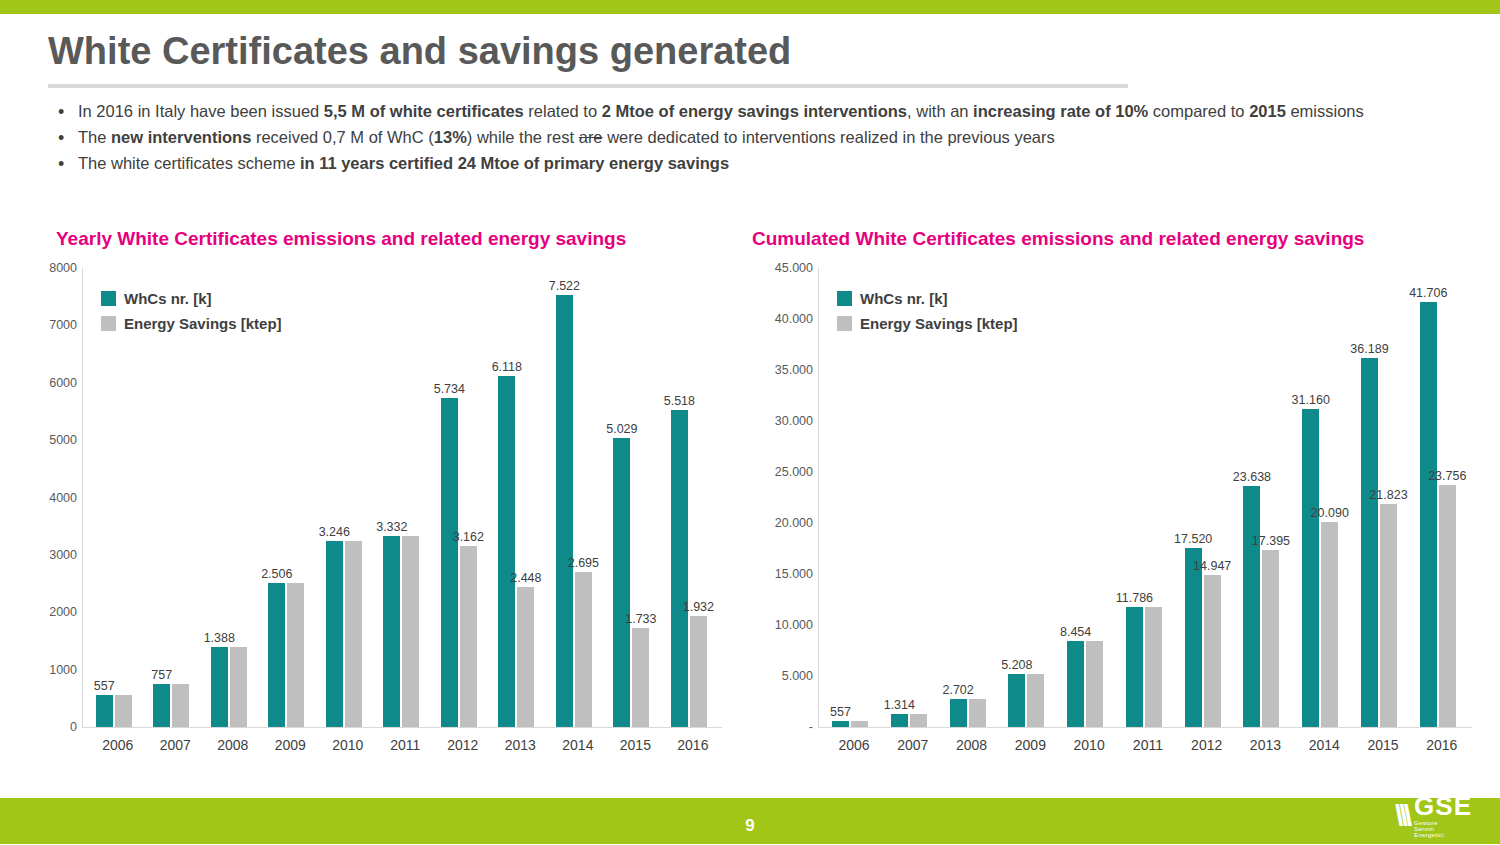White Certificates and savings generated
In 2016 in Italy have been issued 5,5 M of white certificates related to 2 Mtoe of energy savings interventions, with an increasing rate of 10% compared to 2015 emissions
The new interventions received 0,7 M of WhC (13%) while the rest are were dedicated to interventions realized in the previous years
The white certificates scheme in 11 years certified 24 Mtoe of primary energy savings
Yearly White Certificates emissions and related energy savings
Cumulated White Certificates emissions and related energy savings
WhCs nr. [k]
Energy Savings [ktep]
0
1000
2000
3000
4000
5000
6000
7000
8000
557
2006
757
2007
1.388
2008
2.506
2009
3.246
2010
3.332
2011
5.734
3.162
2012
6.118
2.448
2013
7.522
2.695
2014
5.029
1.733
2015
5.518
1.932
2016
WhCs nr. [k]
Energy Savings [ktep]
-
5.000
10.000
15.000
20.000
25.000
30.000
35.000
40.000
45.000
557
2006
1.314
2007
2.702
2008
5.208
2009
8.454
2010
11.786
2011
17.520
14.947
2012
23.638
17.395
2013
31.160
20.090
2014
36.189
21.823
2015
41.706
23.756
2016
9
\\\ GSE Gestore
Servizi
Energetici